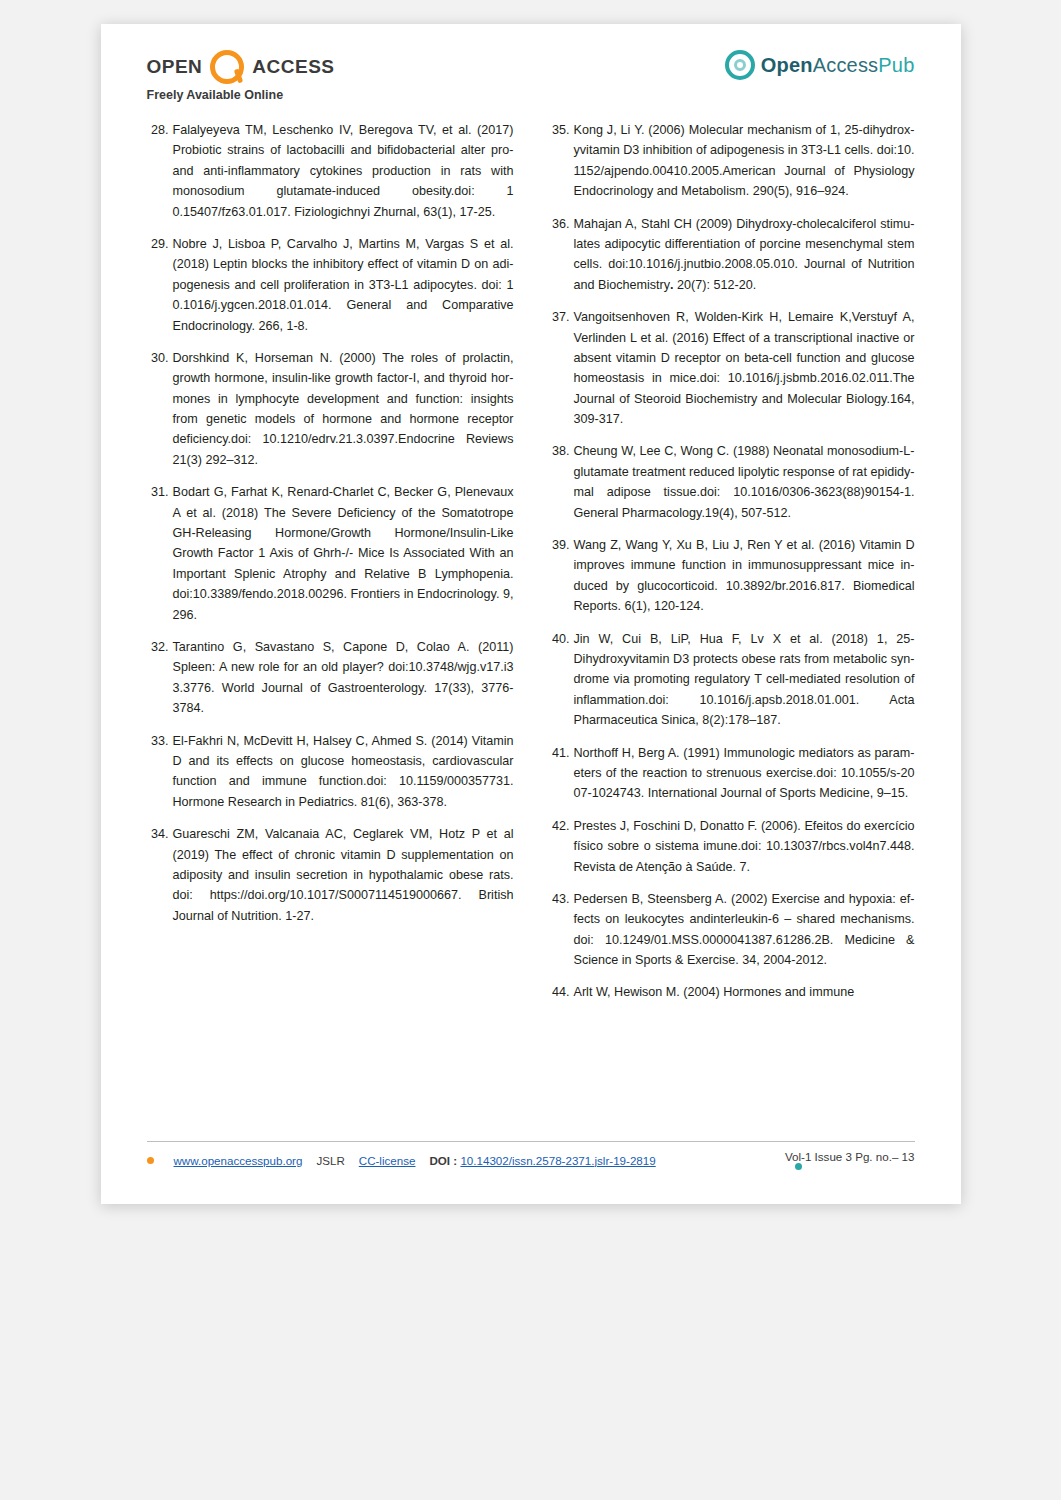OPEN ACCESS
Freely Available Online
Open AccessPub
Falalyeyeva TM, Leschenko IV, Beregova TV, et al. (2017) Probiotic strains of lactobacilli and bifidobacterial alter pro- and anti-inflammatory cytokines production in rats with monosodium glutamate-induced obesity.doi: 1 0.15407/fz63.01.017. Fiziologichnyi Zhurnal, 63(1), 17-25.
Nobre J, Lisboa P, Carvalho J, Martins M, Vargas S et al.(2018) Leptin blocks the inhibitory effect of vitamin D on adipogenesis and cell proliferation in 3T3-L1 adipocytes. doi: 10.1016/j.ygcen.2018.01.014. General and Comparative Endocrinology. 266, 1-8.
Dorshkind K, Horseman N. (2000) The roles of prolactin, growth hormone, insulin-like growth factor-I, and thyroid hormones in lymphocyte development and function: insights from genetic models of hormone and hormone receptor deficiency.doi: 10.1210/edrv.21.3.0397.Endocrine Reviews 21(3) 292–312.
Bodart G, Farhat K, Renard-Charlet C, Becker G, Plenevaux A et al. (2018) The Severe Deficiency of the Somatotrope GH-Releasing Hormone/Growth Hormone/Insulin-Like Growth Factor 1 Axis of Ghrh-/- Mice Is Associated With an Important Splenic Atrophy and Relative B Lymphopenia. doi:10.3389/fendo.2018.00296. Frontiers in Endocrinology. 9, 296.
Tarantino G, Savastano S, Capone D, Colao A. (2011) Spleen: A new role for an old player? doi:10.3748/wjg.v17.i33.3776. World Journal of Gastroenterology. 17(33), 3776-3784.
El-Fakhri N, McDevitt H, Halsey C, Ahmed S. (2014) Vitamin D and its effects on glucose homeostasis, cardiovascular function and immune function.doi: 10.1159/000357731. Hormone Research in Pediatrics. 81(6), 363-378.
Guareschi ZM, Valcanaia AC, Ceglarek VM, Hotz P et al (2019) The effect of chronic vitamin D supplementation on adiposity and insulin secretion in hypothalamic obese rats. doi: https://doi.org/10.1017/S0007114519000667. British Journal of Nutrition. 1-27.
Kong J, Li Y. (2006) Molecular mechanism of 1, 25-dihydroxyvitamin D3 inhibition of adipogenesis in 3T3-L1 cells. doi:10.1152/ajpendo.00410.2005.American Journal of Physiology Endocrinology and Metabolism. 290(5), 916–924.
Mahajan A, Stahl CH (2009) Dihydroxy-cholecalciferol stimulates adipocytic differentiation of porcine mesenchymal stem cells. doi:10.1016/j.jnutbio.2008.05.010. Journal of Nutrition and Biochemistry. 20(7): 512-20.
Vangoitsenhoven R, Wolden-Kirk H, Lemaire K,Verstuyf A, Verlinden L et al. (2016) Effect of a transcriptional inactive or absent vitamin D receptor on beta-cell function and glucose homeostasis in mice.doi: 10.1016/j.jsbmb.2016.02.011.The Journal of Steoroid Biochemistry and Molecular Biology.164, 309-317.
Cheung W, Lee C, Wong C. (1988) Neonatal monosodium-L-glutamate treatment reduced lipolytic response of rat epididymal adipose tissue.doi: 10.1016/0306-3623(88)90154-1. General Pharmacology.19(4), 507-512.
Wang Z, Wang Y, Xu B, Liu J, Ren Y et al. (2016) Vitamin D improves immune function in immunosuppressant mice induced by glucocorticoid. 10.3892/br.2016.817. Biomedical Reports. 6(1), 120-124.
Jin W, Cui B, LiP, Hua F, Lv X et al. (2018) 1, 25-Dihydroxyvitamin D3 protects obese rats from metabolic syndrome via promoting regulatory T cell-mediated resolution of inflammation.doi: 10.1016/j.apsb.2018.01.001. Acta Pharmaceutica Sinica, 8(2):178–187.
Northoff H, Berg A. (1991) Immunologic mediators as parameters of the reaction to strenuous exercise.doi: 10.1055/s-2007-1024743. International Journal of Sports Medicine, 9–15.
Prestes J, Foschini D, Donatto F. (2006). Efeitos do exercício físico sobre o sistema imune.doi: 10.13037/rbcs.vol4n7.448. Revista de Atenção à Saúde. 7.
Pedersen B, Steensberg A. (2002) Exercise and hypoxia: effects on leukocytes andinterleukin-6 – shared mechanisms. doi: 10.1249/01.MSS.0000041387.61286.2B. Medicine & Science in Sports & Exercise. 34, 2004-2012.
Arlt W, Hewison M. (2004) Hormones and immune
www.openaccesspub.org JSLR CC-license DOI : 10.14302/issn.2578-2371.jslr-19-2819
Vol-1 Issue 3 Pg. no.– 13